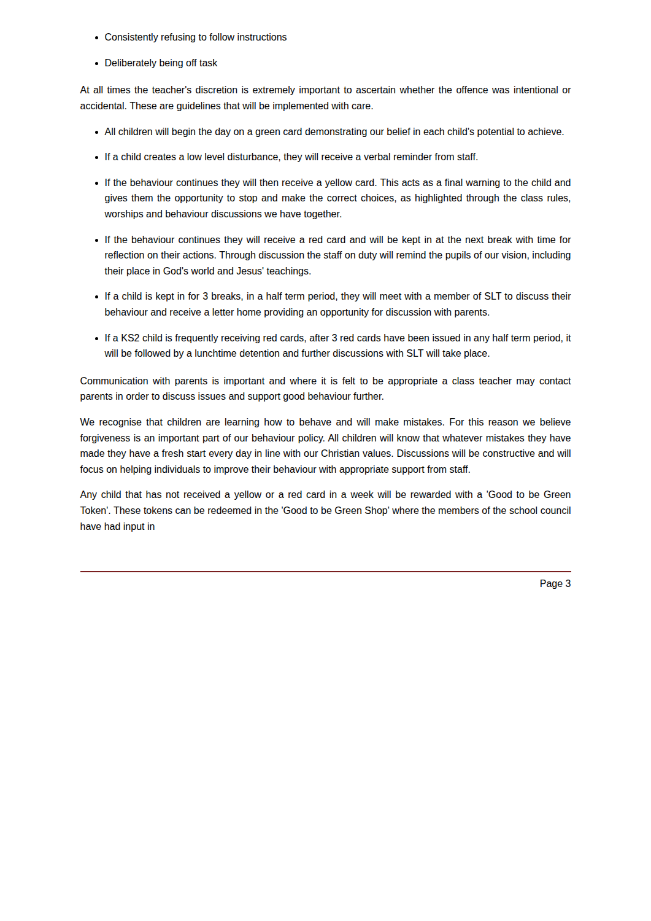Consistently refusing to follow instructions
Deliberately being off task
At all times the teacher's discretion is extremely important to ascertain whether the offence was intentional or accidental. These are guidelines that will be implemented with care.
All children will begin the day on a green card demonstrating our belief in each child's potential to achieve.
If a child creates a low level disturbance, they will receive a verbal reminder from staff.
If the behaviour continues they will then receive a yellow card. This acts as a final warning to the child and gives them the opportunity to stop and make the correct choices, as highlighted through the class rules, worships and behaviour discussions we have together.
If the behaviour continues they will receive a red card and will be kept in at the next break with time for reflection on their actions. Through discussion the staff on duty will remind the pupils of our vision, including their place in God's world and Jesus' teachings.
If a child is kept in for 3 breaks, in a half term period, they will meet with a member of SLT to discuss their behaviour and receive a letter home providing an opportunity for discussion with parents.
If a KS2 child is frequently receiving red cards, after 3 red cards have been issued in any half term period, it will be followed by a lunchtime detention and further discussions with SLT will take place.
Communication with parents is important and where it is felt to be appropriate a class teacher may contact parents in order to discuss issues and support good behaviour further.
We recognise that children are learning how to behave and will make mistakes. For this reason we believe forgiveness is an important part of our behaviour policy. All children will know that whatever mistakes they have made they have a fresh start every day in line with our Christian values. Discussions will be constructive and will focus on helping individuals to improve their behaviour with appropriate support from staff.
Any child that has not received a yellow or a red card in a week will be rewarded with a 'Good to be Green Token'. These tokens can be redeemed in the 'Good to be Green Shop' where the members of the school council have had input in
Page 3